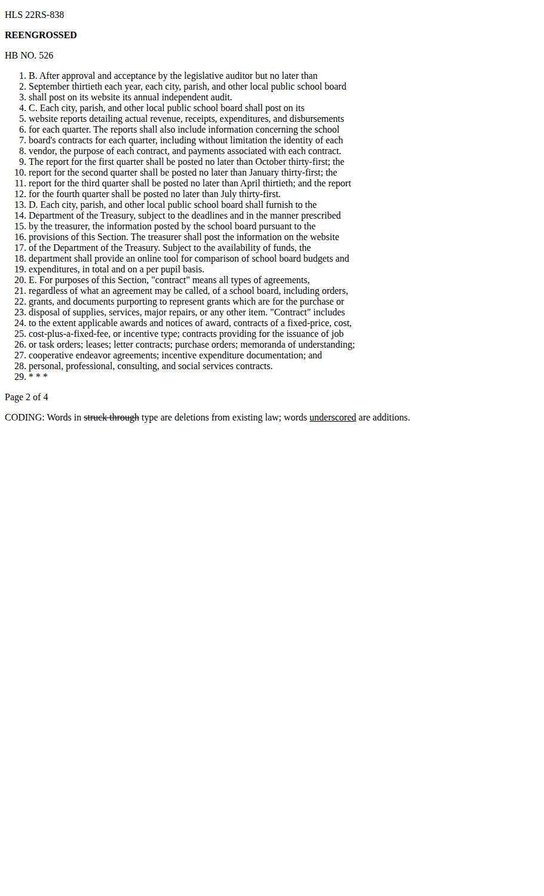HLS 22RS-838
REENGROSSED
HB NO. 526
B. After approval and acceptance by the legislative auditor but no later than
September thirtieth each year, each city, parish, and other local public school board
shall post on its website its annual independent audit.
C. Each city, parish, and other local public school board shall post on its
website reports detailing actual revenue, receipts, expenditures, and disbursements
for each quarter. The reports shall also include information concerning the school
board's contracts for each quarter, including without limitation the identity of each
vendor, the purpose of each contract, and payments associated with each contract.
The report for the first quarter shall be posted no later than October thirty-first; the
report for the second quarter shall be posted no later than January thirty-first; the
report for the third quarter shall be posted no later than April thirtieth; and the report
for the fourth quarter shall be posted no later than July thirty-first.
D. Each city, parish, and other local public school board shall furnish to the
Department of the Treasury, subject to the deadlines and in the manner prescribed
by the treasurer, the information posted by the school board pursuant to the
provisions of this Section. The treasurer shall post the information on the website
of the Department of the Treasury. Subject to the availability of funds, the
department shall provide an online tool for comparison of school board budgets and
expenditures, in total and on a per pupil basis.
E. For purposes of this Section, "contract" means all types of agreements,
regardless of what an agreement may be called, of a school board, including orders,
grants, and documents purporting to represent grants which are for the purchase or
disposal of supplies, services, major repairs, or any other item. "Contract" includes
to the extent applicable awards and notices of award, contracts of a fixed-price, cost,
cost-plus-a-fixed-fee, or incentive type; contracts providing for the issuance of job
or task orders; leases; letter contracts; purchase orders; memoranda of understanding;
cooperative endeavor agreements; incentive expenditure documentation; and
personal, professional, consulting, and social services contracts.
* * *
Page 2 of 4
CODING: Words in struck through type are deletions from existing law; words underscored are additions.